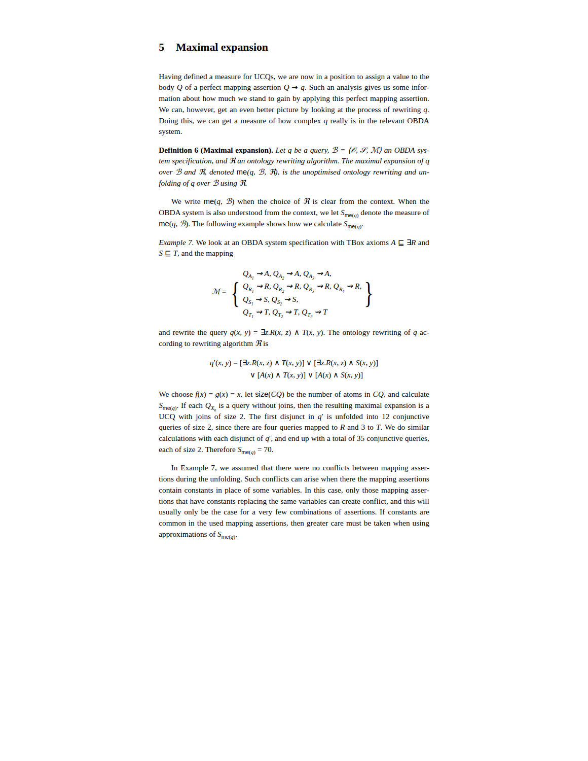5 Maximal expansion
Having defined a measure for UCQs, we are now in a position to assign a value to the body Q of a perfect mapping assertion Q ⇝ q. Such an analysis gives us some information about how much we stand to gain by applying this perfect mapping assertion. We can, however, get an even better picture by looking at the process of rewriting q. Doing this, we can get a measure of how complex q really is in the relevant OBDA system.
Definition 6 (Maximal expansion). Let q be a query, ℬ = ⟨𝒪, 𝒮, ℳ⟩ an OBDA system specification, and ℜ an ontology rewriting algorithm. The maximal expansion of q over ℬ and ℜ, denoted me(q, ℬ, ℜ), is the unoptimised ontology rewriting and unfolding of q over ℬ using ℜ.
We write me(q, ℬ) when the choice of ℜ is clear from the context. When the OBDA system is also understood from the context, we let Sme(q) denote the measure of me(q, ℬ). The following example shows how we calculate Sme(q).
Example 7. We look at an OBDA system specification with TBox axioms A ⊑ ∃R and S ⊑ T, and the mapping
ℳ = {
| Q A 1 ⇝ A , Q A 2 ⇝ A , Q A 3 ⇝ A , |
| Q R 1 ⇝ R , Q R 2 ⇝ R , Q R 3 ⇝ R , Q R 4 ⇝ R , |
| Q S 1 ⇝ S , Q S 2 ⇝ S , |
| Q T 1 ⇝ T , Q T 2 ⇝ T , Q T 3 ⇝ T |
}
and rewrite the query q(x, y) = ∃z.R(x, z) ∧ T(x, y). The ontology rewriting of q according to rewriting algorithm ℜ is
q′(x, y) = [∃z.R(x, z) ∧ T(x, y)] ∨ [∃z.R(x, z) ∧ S(x, y)] ∨ [A(x) ∧ T(x, y)] ∨ [A(x) ∧ S(x, y)]
We choose f(x) = g(x) = x, let size(CQ) be the number of atoms in CQ, and calculate Sme(q). If each QXn is a query without joins, then the resulting maximal expansion is a UCQ with joins of size 2. The first disjunct in q′ is unfolded into 12 conjunctive queries of size 2, since there are four queries mapped to R and 3 to T. We do similar calculations with each disjunct of q′, and end up with a total of 35 conjunctive queries, each of size 2. Therefore Sme(q) = 70.
In Example 7, we assumed that there were no conflicts between mapping assertions during the unfolding. Such conflicts can arise when there the mapping assertions contain constants in place of some variables. In this case, only those mapping assertions that have constants replacing the same variables can create conflict, and this will usually only be the case for a very few combinations of assertions. If constants are common in the used mapping assertions, then greater care must be taken when using approximations of Sme(q).